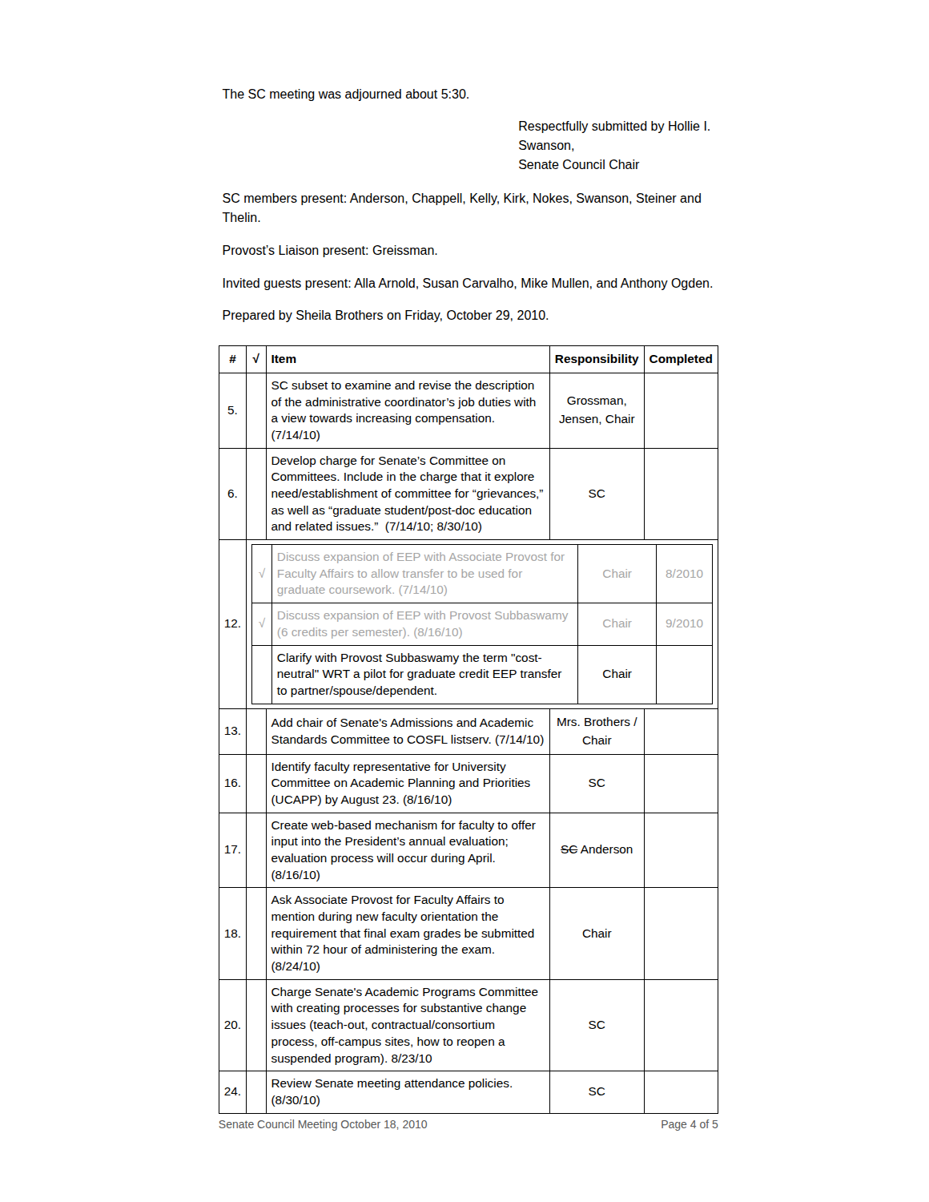The SC meeting was adjourned about 5:30.
Respectfully submitted by Hollie I. Swanson,
Senate Council Chair
SC members present: Anderson, Chappell, Kelly, Kirk, Nokes, Swanson, Steiner and Thelin.
Provost’s Liaison present: Greissman.
Invited guests present: Alla Arnold, Susan Carvalho, Mike Mullen, and Anthony Ogden.
Prepared by Sheila Brothers on Friday, October 29, 2010.
| # | √ | Item | Responsibility | Completed |
| --- | --- | --- | --- | --- |
| 5. | | SC subset to examine and revise the description of the administrative coordinator’s job duties with a view towards increasing compensation. (7/14/10) | Grossman, Jensen, Chair | |
| 6. | | Develop charge for Senate’s Committee on Committees. Include in the charge that it explore need/establishment of committee for “grievances,” as well as “graduate student/post-doc education and related issues.” (7/14/10; 8/30/10) | SC | |
| 12. | / √ / Discuss expansion of EEP with Associate Provost for Faculty Affairs to allow transfer to be used for graduate coursework. (7/14/10) / Chair / 8/2010 / / √ / Discuss expansion of EEP with Provost Subbaswamy (6 credits per semester). (8/16/10) / Chair / 9/2010 / / / Clarify with Provost Subbaswamy the term "cost-neutral" WRT a pilot for graduate credit EEP transfer to partner/spouse/dependent. / Chair / / |
| 13. | | Add chair of Senate's Admissions and Academic Standards Committee to COSFL listserv. (7/14/10) | Mrs. Brothers / Chair | |
| 16. | | Identify faculty representative for University Committee on Academic Planning and Priorities (UCAPP) by August 23. (8/16/10) | SC | |
| 17. | | Create web-based mechanism for faculty to offer input into the President’s annual evaluation; evaluation process will occur during April. (8/16/10) | SC Anderson | |
| 18. | | Ask Associate Provost for Faculty Affairs to mention during new faculty orientation the requirement that final exam grades be submitted within 72 hour of administering the exam. (8/24/10) | Chair | |
| 20. | | Charge Senate's Academic Programs Committee with creating processes for substantive change issues (teach-out, contractual/consortium process, off-campus sites, how to reopen a suspended program). 8/23/10 | SC | |
| 24. | | Review Senate meeting attendance policies. (8/30/10) | SC | |
Senate Council Meeting October 18, 2010 Page 4 of 5